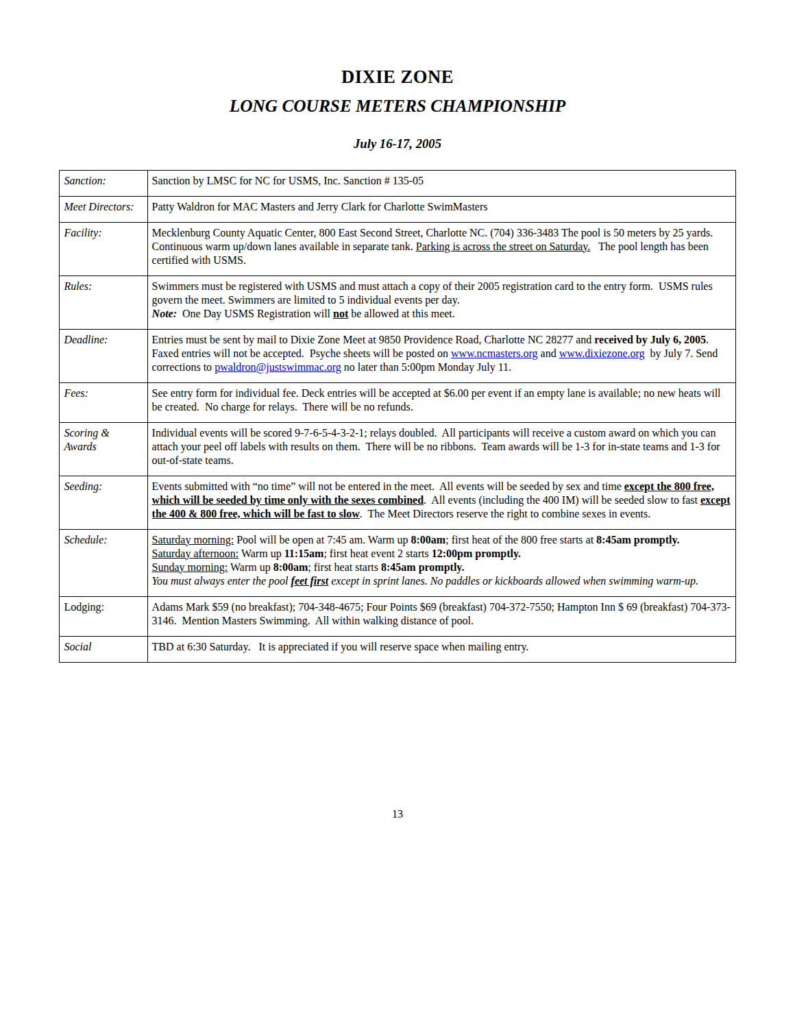DIXIE ZONE
LONG COURSE METERS CHAMPIONSHIP
July 16-17, 2005
| Sanction: | Sanction by LMSC for NC for USMS, Inc. Sanction # 135-05 |
| Meet Directors: | Patty Waldron for MAC Masters and Jerry Clark for Charlotte SwimMasters |
| Facility: | Mecklenburg County Aquatic Center, 800 East Second Street, Charlotte NC. (704) 336-3483 The pool is 50 meters by 25 yards. Continuous warm up/down lanes available in separate tank. Parking is across the street on Saturday. The pool length has been certified with USMS. |
| Rules: | Swimmers must be registered with USMS and must attach a copy of their 2005 registration card to the entry form. USMS rules govern the meet. Swimmers are limited to 5 individual events per day. Note: One Day USMS Registration will not be allowed at this meet. |
| Deadline: | Entries must be sent by mail to Dixie Zone Meet at 9850 Providence Road, Charlotte NC 28277 and received by July 6, 2005 . Faxed entries will not be accepted. Psyche sheets will be posted on www.ncmasters.org and www.dixiezone.org by July 7. Send corrections to pwaldron@justswimmac.org no later than 5:00pm Monday July 11. |
| Fees: | See entry form for individual fee. Deck entries will be accepted at $6.00 per event if an empty lane is available; no new heats will be created. No charge for relays. There will be no refunds. |
| Scoring & Awards | Individual events will be scored 9-7-6-5-4-3-2-1; relays doubled. All participants will receive a custom award on which you can attach your peel off labels with results on them. There will be no ribbons. Team awards will be 1-3 for in-state teams and 1-3 for out-of-state teams. |
| Seeding: | Events submitted with “no time” will not be entered in the meet. All events will be seeded by sex and time except the 800 free, which will be seeded by time only with the sexes combined . All events (including the 400 IM) will be seeded slow to fast except the 400 & 800 free, which will be fast to slow . The Meet Directors reserve the right to combine sexes in events. |
| Schedule: | Saturday morning: Pool will be open at 7:45 am. Warm up 8:00am ; first heat of the 800 free starts at 8:45am promptly. Saturday afternoon: Warm up 11:15am ; first heat event 2 starts 12:00pm promptly. Sunday morning: Warm up 8:00am ; first heat starts 8:45am promptly. You must always enter the pool feet first except in sprint lanes. No paddles or kickboards allowed when swimming warm-up. |
| Lodging: | Adams Mark $59 (no breakfast); 704-348-4675; Four Points $69 (breakfast) 704-372-7550; Hampton Inn $ 69 (breakfast) 704-373-3146. Mention Masters Swimming. All within walking distance of pool. |
| Social | TBD at 6:30 Saturday. It is appreciated if you will reserve space when mailing entry. |
13